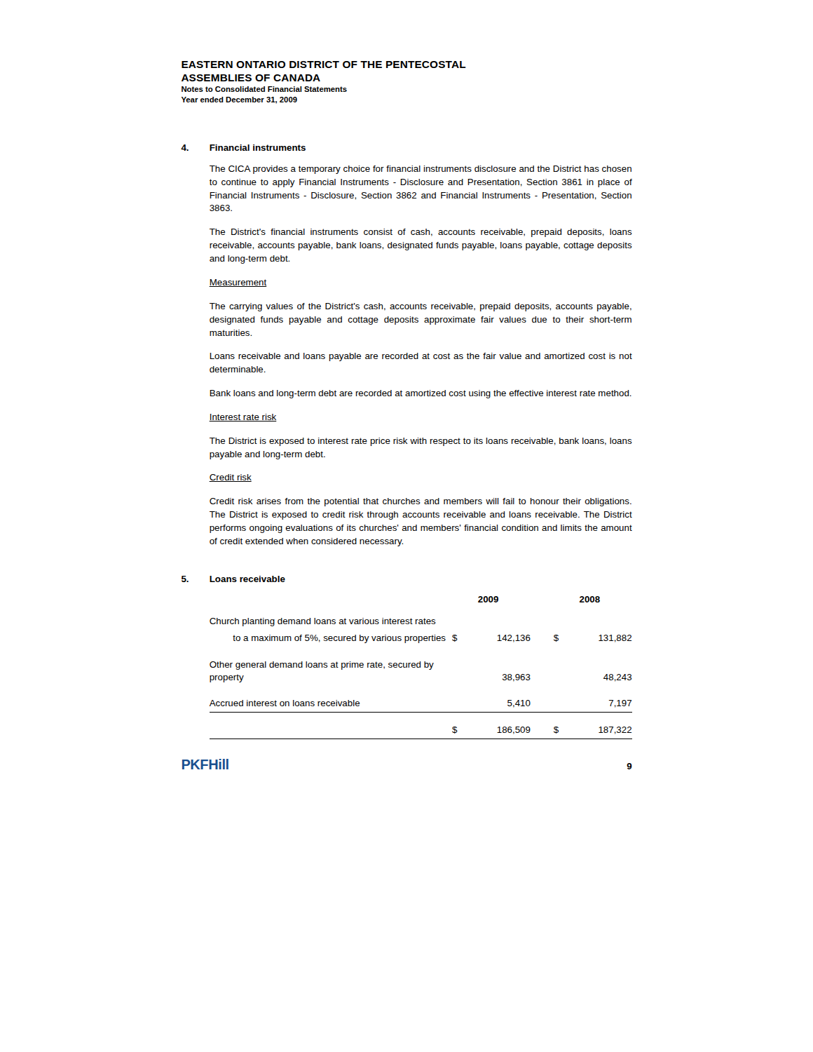EASTERN ONTARIO DISTRICT OF THE PENTECOSTAL
ASSEMBLIES OF CANADA
Notes to Consolidated Financial Statements
Year ended December 31, 2009
4. Financial instruments
The CICA provides a temporary choice for financial instruments disclosure and the District has chosen to continue to apply Financial Instruments - Disclosure and Presentation, Section 3861 in place of Financial Instruments - Disclosure, Section 3862 and Financial Instruments - Presentation, Section 3863.
The District's financial instruments consist of cash, accounts receivable, prepaid deposits, loans receivable, accounts payable, bank loans, designated funds payable, loans payable, cottage deposits and long-term debt.
Measurement
The carrying values of the District's cash, accounts receivable, prepaid deposits, accounts payable, designated funds payable and cottage deposits approximate fair values due to their short-term maturities.
Loans receivable and loans payable are recorded at cost as the fair value and amortized cost is not determinable.
Bank loans and long-term debt are recorded at amortized cost using the effective interest rate method.
Interest rate risk
The District is exposed to interest rate price risk with respect to its loans receivable, bank loans, loans payable and long-term debt.
Credit risk
Credit risk arises from the potential that churches and members will fail to honour their obligations. The District is exposed to credit risk through accounts receivable and loans receivable. The District performs ongoing evaluations of its churches' and members' financial condition and limits the amount of credit extended when considered necessary.
5. Loans receivable
| | 2009 | | 2008 |
| --- | --- | --- | --- |
| Church planting demand loans at various interest rates | | | | | |
| to a maximum of 5%, secured by various properties | $ | 142,136 | | $ | 131,882 |
| Other general demand loans at prime rate, secured by property | | 38,963 | | | 48,243 |
| Accrued interest on loans receivable | | 5,410 | | | 7,197 |
| | $ | 186,509 | | $ | 187,322 |
PKF Hill
9